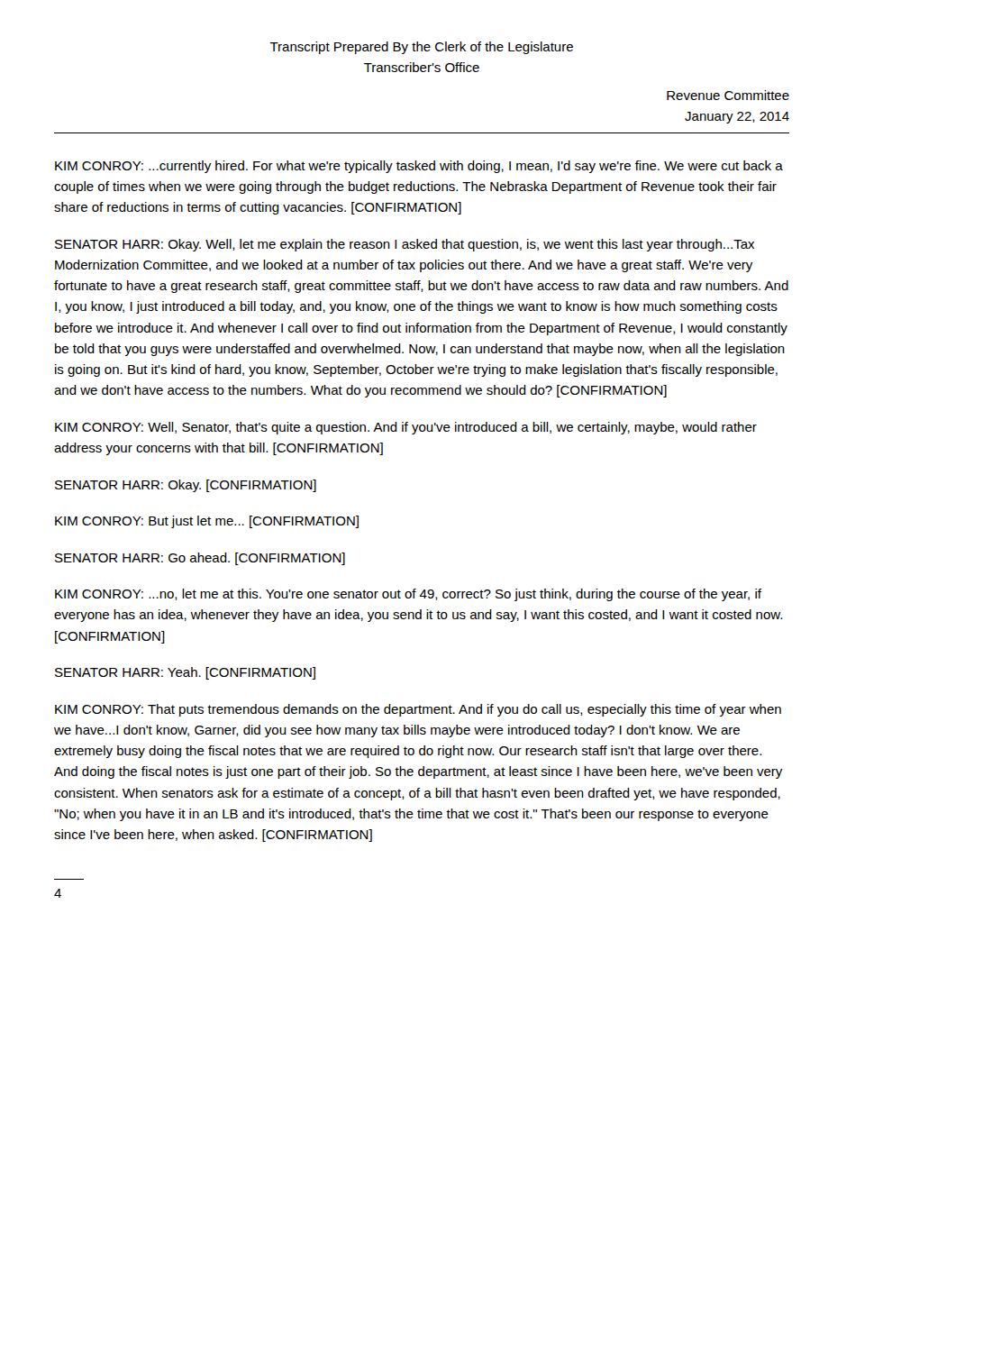Transcript Prepared By the Clerk of the Legislature
Transcriber's Office
Revenue Committee
January 22, 2014
KIM CONROY: ...currently hired. For what we're typically tasked with doing, I mean, I'd say we're fine. We were cut back a couple of times when we were going through the budget reductions. The Nebraska Department of Revenue took their fair share of reductions in terms of cutting vacancies. [CONFIRMATION]
SENATOR HARR: Okay. Well, let me explain the reason I asked that question, is, we went this last year through...Tax Modernization Committee, and we looked at a number of tax policies out there. And we have a great staff. We're very fortunate to have a great research staff, great committee staff, but we don't have access to raw data and raw numbers. And I, you know, I just introduced a bill today, and, you know, one of the things we want to know is how much something costs before we introduce it. And whenever I call over to find out information from the Department of Revenue, I would constantly be told that you guys were understaffed and overwhelmed. Now, I can understand that maybe now, when all the legislation is going on. But it's kind of hard, you know, September, October we're trying to make legislation that's fiscally responsible, and we don't have access to the numbers. What do you recommend we should do? [CONFIRMATION]
KIM CONROY: Well, Senator, that's quite a question. And if you've introduced a bill, we certainly, maybe, would rather address your concerns with that bill. [CONFIRMATION]
SENATOR HARR: Okay. [CONFIRMATION]
KIM CONROY: But just let me... [CONFIRMATION]
SENATOR HARR: Go ahead. [CONFIRMATION]
KIM CONROY: ...no, let me at this. You're one senator out of 49, correct? So just think, during the course of the year, if everyone has an idea, whenever they have an idea, you send it to us and say, I want this costed, and I want it costed now. [CONFIRMATION]
SENATOR HARR: Yeah. [CONFIRMATION]
KIM CONROY: That puts tremendous demands on the department. And if you do call us, especially this time of year when we have...I don't know, Garner, did you see how many tax bills maybe were introduced today? I don't know. We are extremely busy doing the fiscal notes that we are required to do right now. Our research staff isn't that large over there. And doing the fiscal notes is just one part of their job. So the department, at least since I have been here, we've been very consistent. When senators ask for a estimate of a concept, of a bill that hasn't even been drafted yet, we have responded, "No; when you have it in an LB and it's introduced, that's the time that we cost it." That's been our response to everyone since I've been here, when asked. [CONFIRMATION]
4